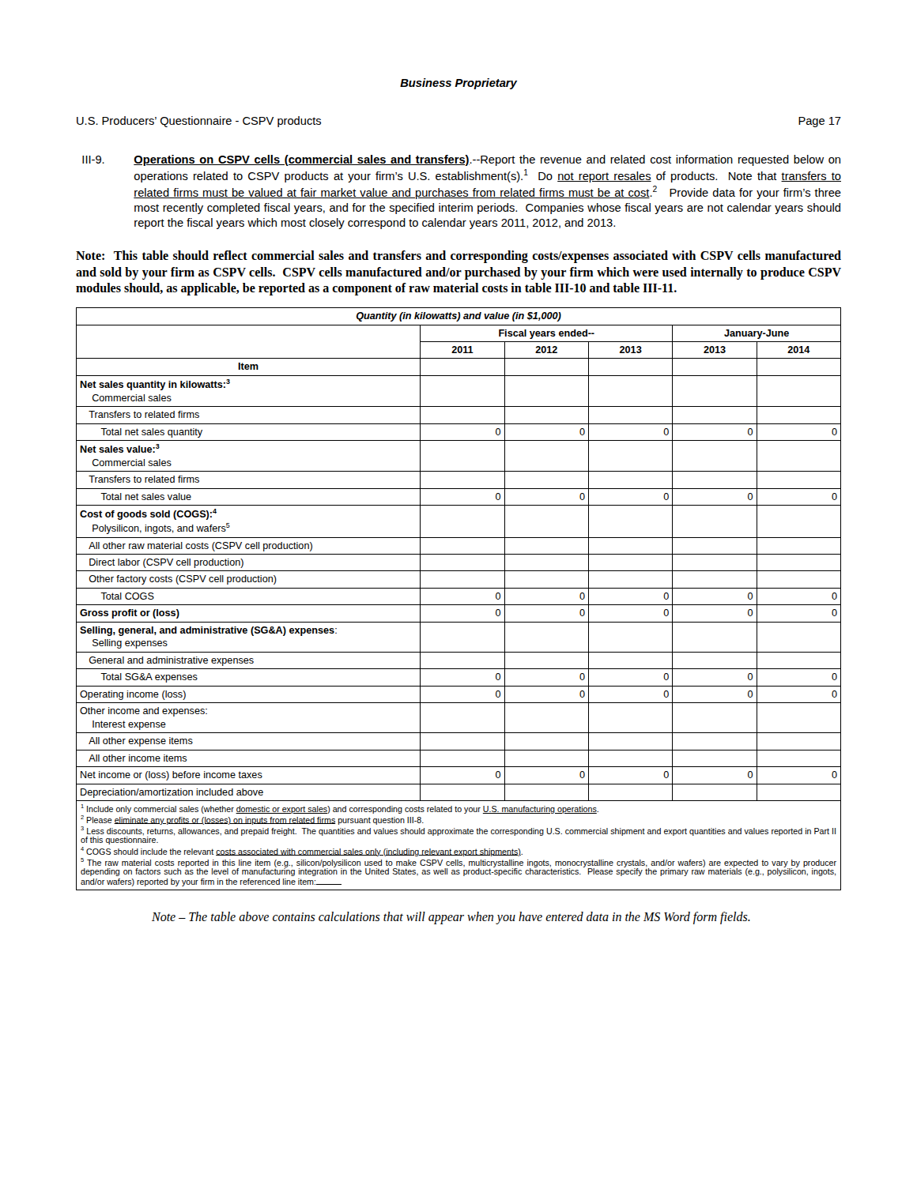Business Proprietary
U.S. Producers’ Questionnaire - CSPV products Page 17
III-9.
Operations on CSPV cells (commercial sales and transfers).--Report the revenue and related cost information requested below on operations related to CSPV products at your firm’s U.S. establishment(s).1 Do not report resales of products. Note that transfers to related firms must be valued at fair market value and purchases from related firms must be at cost.2 Provide data for your firm’s three most recently completed fiscal years, and for the specified interim periods. Companies whose fiscal years are not calendar years should report the fiscal years which most closely correspond to calendar years 2011, 2012, and 2013.
Note: This table should reflect commercial sales and transfers and corresponding costs/expenses associated with CSPV cells manufactured and sold by your firm as CSPV cells. CSPV cells manufactured and/or purchased by your firm which were used internally to produce CSPV modules should, as applicable, be reported as a component of raw material costs in table III-10 and table III-11.
| Quantity ( in kilowatts ) and value ( in $1,000 ) |
| | Fiscal years ended-- | January-June |
| 2011 | 2012 | 2013 | 2013 | 2014 |
| Item | | | | | |
| Net sales quantity in kilowatts: 3 Commercial sales | | | | | |
| Transfers to related firms | | | | | |
| Total net sales quantity | 0 | 0 | 0 | 0 | 0 |
| Net sales value: 3 Commercial sales | | | | | |
| Transfers to related firms | | | | | |
| Total net sales value | 0 | 0 | 0 | 0 | 0 |
| Cost of goods sold (COGS): 4 Polysilicon, ingots, and wafers 5 | | | | | |
| All other raw material costs (CSPV cell production) | | | | | |
| Direct labor (CSPV cell production) | | | | | |
| Other factory costs (CSPV cell production) | | | | | |
| Total COGS | 0 | 0 | 0 | 0 | 0 |
| Gross profit or (loss) | 0 | 0 | 0 | 0 | 0 |
| Selling, general, and administrative (SG&A) expenses : Selling expenses | | | | | |
| General and administrative expenses | | | | | |
| Total SG&A expenses | 0 | 0 | 0 | 0 | 0 |
| Operating income (loss) | 0 | 0 | 0 | 0 | 0 |
| Other income and expenses: Interest expense | | | | | |
| All other expense items | | | | | |
| All other income items | | | | | |
| Net income or (loss) before income taxes | 0 | 0 | 0 | 0 | 0 |
| Depreciation/amortization included above | | | | | |
1 Include only commercial sales (whether domestic or export sales) and corresponding costs related to your U.S. manufacturing operations.
2 Please eliminate any profits or (losses) on inputs from related firms pursuant question III-8.
3 Less discounts, returns, allowances, and prepaid freight. The quantities and values should approximate the corresponding U.S. commercial shipment and export quantities and values reported in Part II of this questionnaire.
4 COGS should include the relevant costs associated with commercial sales only (including relevant export shipments).
5 The raw material costs reported in this line item (e.g., silicon/polysilicon used to make CSPV cells, multicrystalline ingots, monocrystalline crystals, and/or wafers) are expected to vary by producer depending on factors such as the level of manufacturing integration in the United States, as well as product-specific characteristics. Please specify the primary raw materials (e.g., polysilicon, ingots, and/or wafers) reported by your firm in the referenced line item:
Note – The table above contains calculations that will appear when you have entered data in the MS Word form fields.